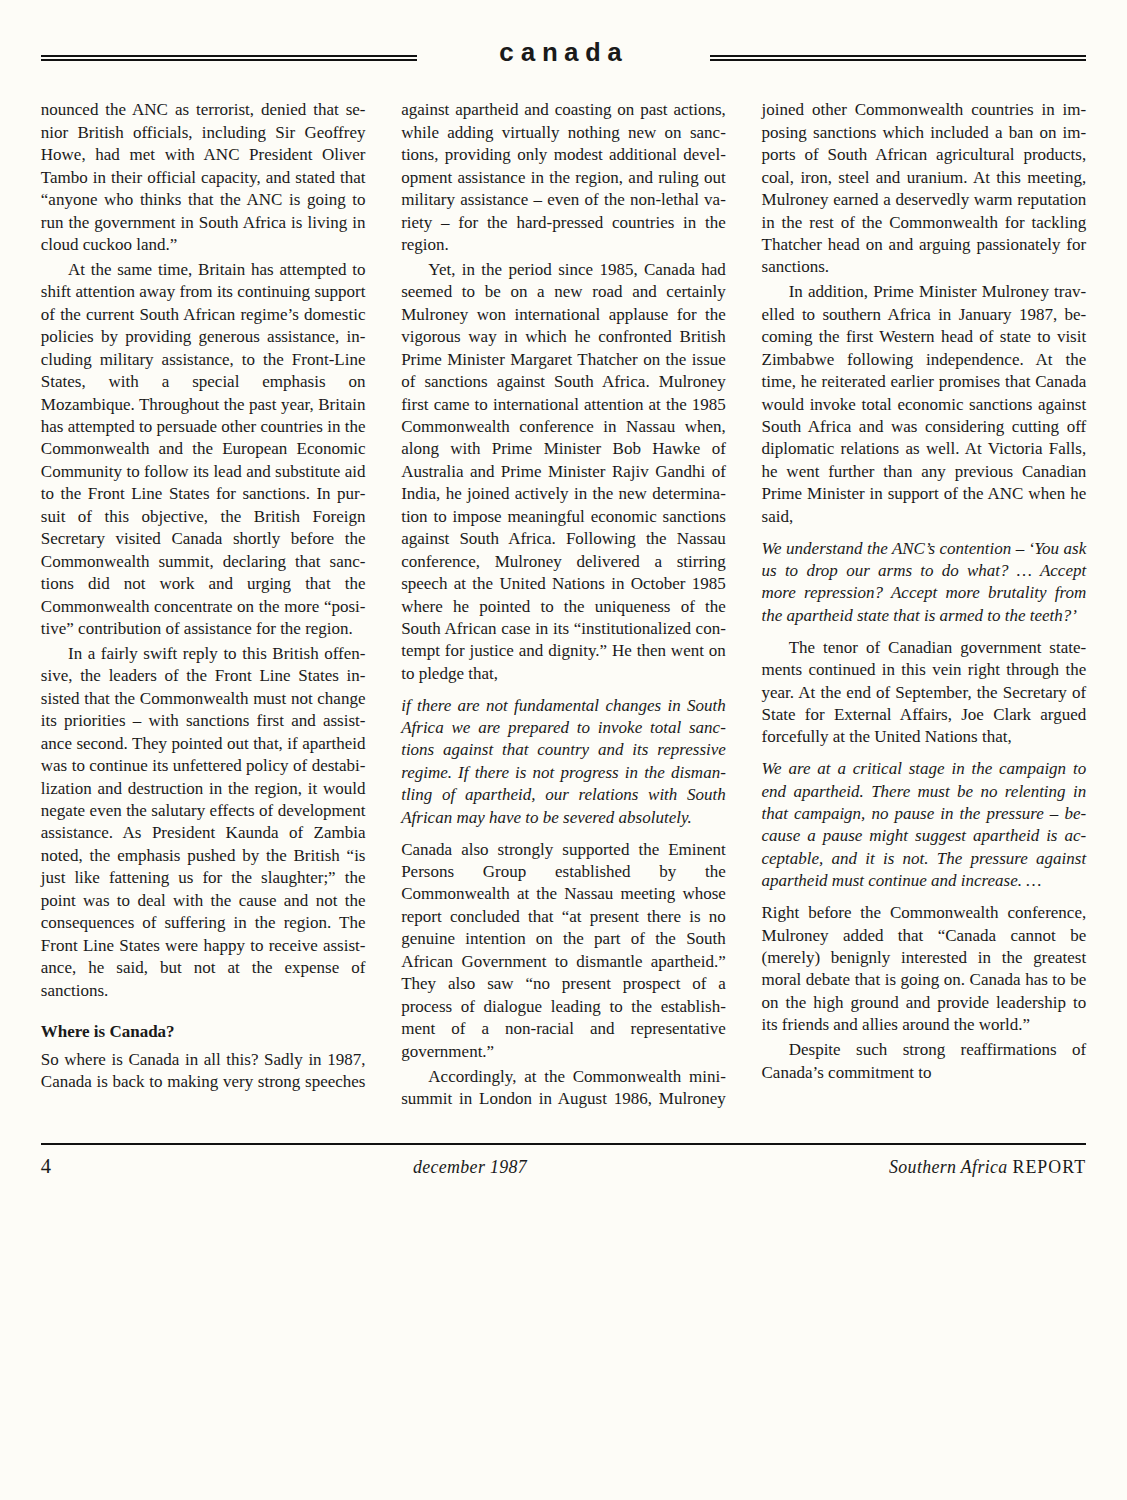canada
nounced the ANC as terrorist, denied that senior British officials, including Sir Geoffrey Howe, had met with ANC President Oliver Tambo in their official capacity, and stated that “anyone who thinks that the ANC is going to run the government in South Africa is living in cloud cuckoo land.”
At the same time, Britain has attempted to shift attention away from its continuing support of the current South African regime’s domestic policies by providing generous assistance, including military assistance, to the Front-Line States, with a special emphasis on Mozambique. Throughout the past year, Britain has attempted to persuade other countries in the Commonwealth and the European Economic Community to follow its lead and substitute aid to the Front Line States for sanctions. In pursuit of this objective, the British Foreign Secretary visited Canada shortly before the Commonwealth summit, declaring that sanctions did not work and urging that the Commonwealth concentrate on the more “positive” contribution of assistance for the region.
In a fairly swift reply to this British offensive, the leaders of the Front Line States insisted that the Commonwealth must not change its priorities – with sanctions first and assistance second. They pointed out that, if apartheid was to continue its unfettered policy of destabilization and destruction in the region, it would negate even the salutary effects of development assistance. As President Kaunda of Zambia noted, the emphasis pushed by the British “is just like fattening us for the slaughter;” the point was to deal with the cause and not the consequences of suffering in the region. The Front Line States were happy to receive assistance, he said, but not at the expense of sanctions.
Where is Canada?
So where is Canada in all this? Sadly in 1987, Canada is back to making very strong speeches against apartheid and coasting on past actions, while adding virtually nothing new on sanctions, providing only modest additional development assistance in the region, and ruling out military assistance – even of the non-lethal variety – for the hard-pressed countries in the region.
Yet, in the period since 1985, Canada had seemed to be on a new road and certainly Mulroney won international applause for the vigorous way in which he confronted British Prime Minister Margaret Thatcher on the issue of sanctions against South Africa. Mulroney first came to international attention at the 1985 Commonwealth conference in Nassau when, along with Prime Minister Bob Hawke of Australia and Prime Minister Rajiv Gandhi of India, he joined actively in the new determination to impose meaningful economic sanctions against South Africa. Following the Nassau conference, Mulroney delivered a stirring speech at the United Nations in October 1985 where he pointed to the uniqueness of the South African case in its “institutionalized contempt for justice and dignity.” He then went on to pledge that,
if there are not fundamental changes in South Africa we are prepared to invoke total sanctions against that country and its repressive regime. If there is not progress in the dismantling of apartheid, our relations with South African may have to be severed absolutely.
Canada also strongly supported the Eminent Persons Group established by the Commonwealth at the Nassau meeting whose report concluded that “at present there is no genuine intention on the part of the South African Government to dismantle apartheid.” They also saw “no present prospect of a process of dialogue leading to the establishment of a non-racial and representative government.”
Accordingly, at the Commonwealth mini-summit in London in August 1986, Mulroney joined other Commonwealth countries in imposing sanctions which included a ban on imports of South African agricultural products, coal, iron, steel and uranium. At this meeting, Mulroney earned a deservedly warm reputation in the rest of the Commonwealth for tackling Thatcher head on and arguing passionately for sanctions.
In addition, Prime Minister Mulroney travelled to southern Africa in January 1987, becoming the first Western head of state to visit Zimbabwe following independence. At the time, he reiterated earlier promises that Canada would invoke total economic sanctions against South Africa and was considering cutting off diplomatic relations as well. At Victoria Falls, he went further than any previous Canadian Prime Minister in support of the ANC when he said,
We understand the ANC’s contention – ‘You ask us to drop our arms to do what? … Accept more repression? Accept more brutality from the apartheid state that is armed to the teeth?’
The tenor of Canadian government statements continued in this vein right through the year. At the end of September, the Secretary of State for External Affairs, Joe Clark argued forcefully at the United Nations that,
We are at a critical stage in the campaign to end apartheid. There must be no relenting in that campaign, no pause in the pressure – because a pause might suggest apartheid is acceptable, and it is not. The pressure against apartheid must continue and increase. …
Right before the Commonwealth conference, Mulroney added that “Canada cannot be (merely) benignly interested in the greatest moral debate that is going on. Canada has to be on the high ground and provide leadership to its friends and allies around the world.”
Despite such strong reaffirmations of Canada’s commitment to
4 december 1987 Southern Africa REPORT